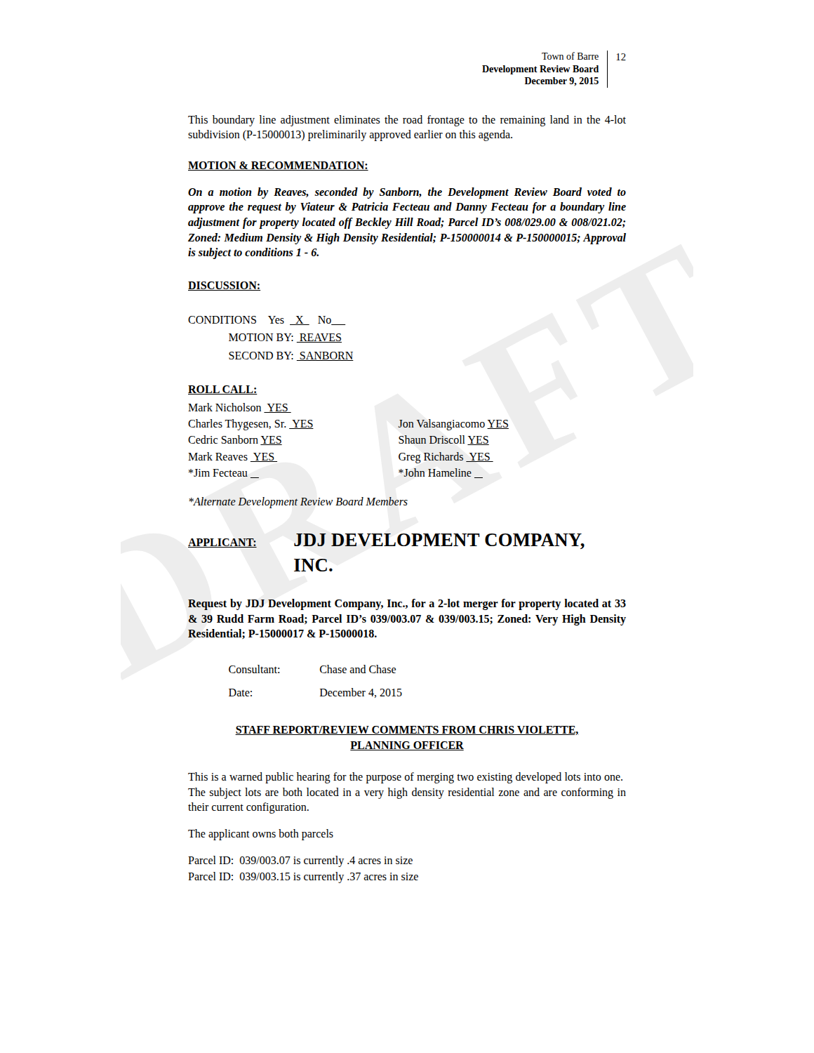DRAFT
Town of Barre
Development Review Board
December 9, 2015
12
This boundary line adjustment eliminates the road frontage to the remaining land in the 4-lot subdivision (P-15000013) preliminarily approved earlier on this agenda.
MOTION & RECOMMENDATION:
On a motion by Reaves, seconded by Sanborn, the Development Review Board voted to approve the request by Viateur & Patricia Fecteau and Danny Fecteau for a boundary line adjustment for property located off Beckley Hill Road; Parcel ID’s 008/029.00 & 008/021.02; Zoned: Medium Density & High Density Residential; P-150000014 & P-150000015; Approval is subject to conditions 1 - 6.
DISCUSSION:
CONDITIONS Yes X No
MOTION BY: REAVES
SECOND BY: SANBORN
ROLL CALL:
| Mark Nicholson YES | |
| Charles Thygesen, Sr. YES | Jon Valsangiacomo YES |
| Cedric Sanborn YES | Shaun Driscoll YES |
| Mark Reaves YES | Greg Richards YES |
| *Jim Fecteau | *John Hameline |
*Alternate Development Review Board Members
APPLICANT: JDJ DEVELOPMENT COMPANY, INC.
Request by JDJ Development Company, Inc., for a 2-lot merger for property located at 33 & 39 Rudd Farm Road; Parcel ID’s 039/003.07 & 039/003.15; Zoned: Very High Density Residential; P-15000017 & P-15000018.
| Consultant: | Chase and Chase |
| Date: | December 4, 2015 |
STAFF REPORT/REVIEW COMMENTS FROM CHRIS VIOLETTE,
PLANNING OFFICER
This is a warned public hearing for the purpose of merging two existing developed lots into one. The subject lots are both located in a very high density residential zone and are conforming in their current configuration.
The applicant owns both parcels
Parcel ID: 039/003.07 is currently .4 acres in size
Parcel ID: 039/003.15 is currently .37 acres in size